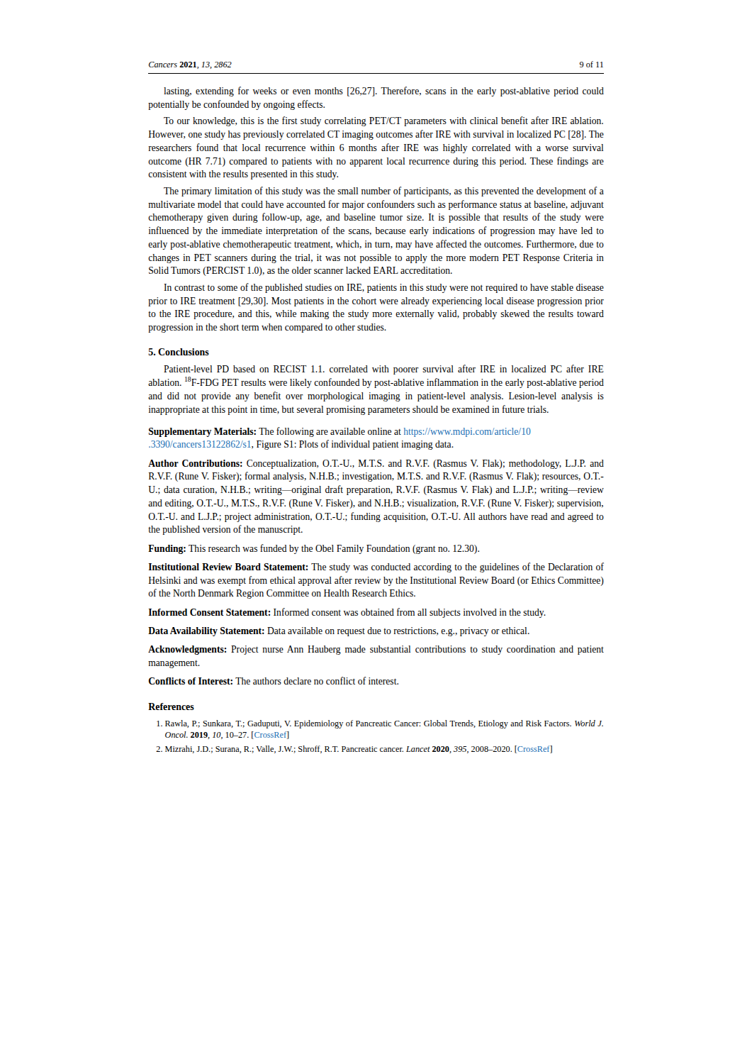Cancers 2021, 13, 2862
9 of 11
lasting, extending for weeks or even months [26,27]. Therefore, scans in the early post-ablative period could potentially be confounded by ongoing effects.
To our knowledge, this is the first study correlating PET/CT parameters with clinical benefit after IRE ablation. However, one study has previously correlated CT imaging outcomes after IRE with survival in localized PC [28]. The researchers found that local recurrence within 6 months after IRE was highly correlated with a worse survival outcome (HR 7.71) compared to patients with no apparent local recurrence during this period. These findings are consistent with the results presented in this study.
The primary limitation of this study was the small number of participants, as this prevented the development of a multivariate model that could have accounted for major confounders such as performance status at baseline, adjuvant chemotherapy given during follow-up, age, and baseline tumor size. It is possible that results of the study were influenced by the immediate interpretation of the scans, because early indications of progression may have led to early post-ablative chemotherapeutic treatment, which, in turn, may have affected the outcomes. Furthermore, due to changes in PET scanners during the trial, it was not possible to apply the more modern PET Response Criteria in Solid Tumors (PERCIST 1.0), as the older scanner lacked EARL accreditation.
In contrast to some of the published studies on IRE, patients in this study were not required to have stable disease prior to IRE treatment [29,30]. Most patients in the cohort were already experiencing local disease progression prior to the IRE procedure, and this, while making the study more externally valid, probably skewed the results toward progression in the short term when compared to other studies.
5. Conclusions
Patient-level PD based on RECIST 1.1. correlated with poorer survival after IRE in localized PC after IRE ablation. 18F-FDG PET results were likely confounded by post-ablative inflammation in the early post-ablative period and did not provide any benefit over morphological imaging in patient-level analysis. Lesion-level analysis is inappropriate at this point in time, but several promising parameters should be examined in future trials.
Supplementary Materials: The following are available online at https://www.mdpi.com/article/10
.3390/cancers13122862/s1, Figure S1: Plots of individual patient imaging data.
Author Contributions: Conceptualization, O.T.-U., M.T.S. and R.V.F. (Rasmus V. Flak); methodology, L.J.P. and R.V.F. (Rune V. Fisker); formal analysis, N.H.B.; investigation, M.T.S. and R.V.F. (Rasmus V. Flak); resources, O.T.-U.; data curation, N.H.B.; writing—original draft preparation, R.V.F. (Rasmus V. Flak) and L.J.P.; writing—review and editing, O.T.-U., M.T.S., R.V.F. (Rune V. Fisker), and N.H.B.; visualization, R.V.F. (Rune V. Fisker); supervision, O.T.-U. and L.J.P.; project administration, O.T.-U.; funding acquisition, O.T.-U. All authors have read and agreed to the published version of the manuscript.
Funding: This research was funded by the Obel Family Foundation (grant no. 12.30).
Institutional Review Board Statement: The study was conducted according to the guidelines of the Declaration of Helsinki and was exempt from ethical approval after review by the Institutional Review Board (or Ethics Committee) of the North Denmark Region Committee on Health Research Ethics.
Informed Consent Statement: Informed consent was obtained from all subjects involved in the study.
Data Availability Statement: Data available on request due to restrictions, e.g., privacy or ethical.
Acknowledgments: Project nurse Ann Hauberg made substantial contributions to study coordination and patient management.
Conflicts of Interest: The authors declare no conflict of interest.
References
Rawla, P.; Sunkara, T.; Gaduputi, V. Epidemiology of Pancreatic Cancer: Global Trends, Etiology and Risk Factors. World J. Oncol. 2019, 10, 10–27. [CrossRef]
Mizrahi, J.D.; Surana, R.; Valle, J.W.; Shroff, R.T. Pancreatic cancer. Lancet 2020, 395, 2008–2020. [CrossRef]